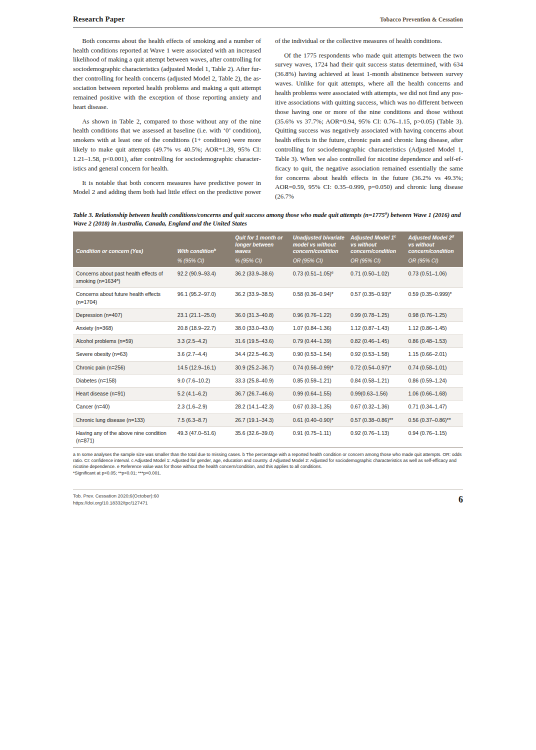Research Paper
Tobacco Prevention & Cessation
Both concerns about the health effects of smoking and a number of health conditions reported at Wave 1 were associated with an increased likelihood of making a quit attempt between waves, after controlling for sociodemographic characteristics (adjusted Model 1, Table 2). After further controlling for health concerns (adjusted Model 2, Table 2), the association between reported health problems and making a quit attempt remained positive with the exception of those reporting anxiety and heart disease.
As shown in Table 2, compared to those without any of the nine health conditions that we assessed at baseline (i.e. with ‘0’ condition), smokers with at least one of the conditions (1+ condition) were more likely to make quit attempts (49.7% vs 40.5%; AOR=1.39, 95% CI: 1.21–1.58, p<0.001), after controlling for sociodemographic characteristics and general concern for health.
It is notable that both concern measures have predictive power in Model 2 and adding them both had little effect on the predictive power of the individual or the collective measures of health conditions.
Of the 1775 respondents who made quit attempts between the two survey waves, 1724 had their quit success status determined, with 634 (36.8%) having achieved at least 1-month abstinence between survey waves. Unlike for quit attempts, where all the health concerns and health problems were associated with attempts, we did not find any positive associations with quitting success, which was no different between those having one or more of the nine conditions and those without (35.6% vs 37.7%; AOR=0.94, 95% CI: 0.76–1.15, p>0.05) (Table 3). Quitting success was negatively associated with having concerns about health effects in the future, chronic pain and chronic lung disease, after controlling for sociodemographic characteristics (Adjusted Model 1, Table 3). When we also controlled for nicotine dependence and self-efficacy to quit, the negative association remained essentially the same for concerns about health effects in the future (36.2% vs 49.3%; AOR=0.59, 95% CI: 0.35–0.999, p=0.050) and chronic lung disease (26.7%
Table 3. Relationship between health conditions/concerns and quit success among those who made quit attempts (n=1775a) between Wave 1 (2016) and Wave 2 (2018) in Australia, Canada, England and the United States
| Condition or concern (Yes) | With condition b | Quit for 1 month or longer between waves | Unadjusted bivariate model vs without concern/condition | Adjusted Model 1 c vs without concern/condition | Adjusted Model 2 d vs without concern/condition |
| --- | --- | --- | --- | --- | --- |
| | % (95% CI) | % (95% CI) | OR (95% CI) | OR (95% CI) | OR (95% CI) |
| Concerns about past health effects of smoking (n=1634 a ) | 92.2 (90.9–93.4) | 36.2 (33.9–38.6) | 0.73 (0.51–1.05) e | 0.71 (0.50–1.02) | 0.73 (0.51–1.06) |
| Concerns about future health effects (n=1704) | 96.1 (95.2–97.0) | 36.2 (33.9–38.5) | 0.58 (0.36–0.94)* | 0.57 (0.35–0.93)* | 0.59 (0.35–0.999)* |
| Depression (n=407) | 23.1 (21.1–25.0) | 36.0 (31.3–40.8) | 0.96 (0.76–1.22) | 0.99 (0.78–1.25) | 0.98 (0.76–1.25) |
| Anxiety (n=368) | 20.8 (18.9–22.7) | 38.0 (33.0–43.0) | 1.07 (0.84–1.36) | 1.12 (0.87–1.43) | 1.12 (0.86–1.45) |
| Alcohol problems (n=59) | 3.3 (2.5–4.2) | 31.6 (19.5–43.6) | 0.79 (0.44–1.39) | 0.82 (0.46–1.45) | 0.86 (0.48–1.53) |
| Severe obesity (n=63) | 3.6 (2.7–4.4) | 34.4 (22.5–46.3) | 0.90 (0.53–1.54) | 0.92 (0.53–1.58) | 1.15 (0.66–2.01) |
| Chronic pain (n=256) | 14.5 (12.9–16.1) | 30.9 (25.2–36.7) | 0.74 (0.56–0.99)* | 0.72 (0.54–0.97)* | 0.74 (0.58–1.01) |
| Diabetes (n=158) | 9.0 (7.6–10.2) | 33.3 (25.8–40.9) | 0.85 (0.59–1.21) | 0.84 (0.58–1.21) | 0.86 (0.59–1.24) |
| Heart disease (n=91) | 5.2 (4.1–6.2) | 36.7 (26.7–46.6) | 0.99 (0.64–1.55) | 0.99(0.63–1.56) | 1.06 (0.66–1.68) |
| Cancer (n=40) | 2.3 (1.6–2.9) | 28.2 (14.1–42.3) | 0.67 (0.33–1.35) | 0.67 (0.32–1.36) | 0.71 (0.34–1.47) |
| Chronic lung disease (n=133) | 7.5 (6.3–8.7) | 26.7 (19.1–34.3) | 0.61 (0.40–0.90)* | 0.57 (0.38–0.86)** | 0.56 (0.37–0.86)** |
| Having any of the above nine condition (n=871) | 49.3 (47.0–51.6) | 35.6 (32.6–39.0) | 0.91 (0.75–1.11) | 0.92 (0.76–1.13) | 0.94 (0.76–1.15) |
a In some analyses the sample size was smaller than the total due to missing cases. b The percentage with a reported health condition or concern among those who made quit attempts. OR: odds ratio. CI: confidence interval. c Adjusted Model 1: Adjusted for gender, age, education and country. d Adjusted Model 2: Adjusted for sociodemographic characteristics as well as self-efficacy and nicotine dependence. e Reference value was for those without the health concern/condition, and this applies to all conditions.
*Significant at p<0.05; **p<0.01; ***p<0.001.
Tob. Prev. Cessation 2020;6(October):60
https://doi.org/10.18332/tpc/127471
6